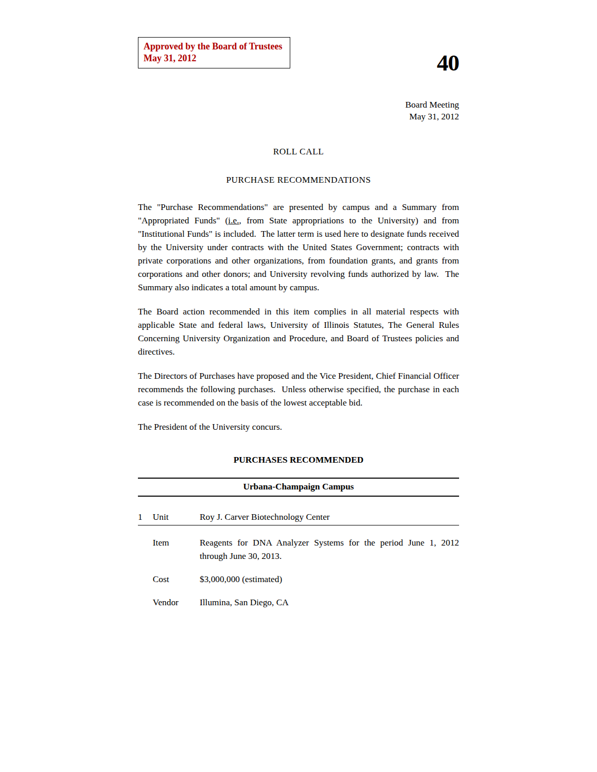Approved by the Board of Trustees
May 31, 2012
40
Board Meeting
May 31, 2012
ROLL CALL
PURCHASE RECOMMENDATIONS
The "Purchase Recommendations" are presented by campus and a Summary from "Appropriated Funds" (i.e., from State appropriations to the University) and from "Institutional Funds" is included. The latter term is used here to designate funds received by the University under contracts with the United States Government; contracts with private corporations and other organizations, from foundation grants, and grants from corporations and other donors; and University revolving funds authorized by law. The Summary also indicates a total amount by campus.
The Board action recommended in this item complies in all material respects with applicable State and federal laws, University of Illinois Statutes, The General Rules Concerning University Organization and Procedure, and Board of Trustees policies and directives.
The Directors of Purchases have proposed and the Vice President, Chief Financial Officer recommends the following purchases. Unless otherwise specified, the purchase in each case is recommended on the basis of the lowest acceptable bid.
The President of the University concurs.
PURCHASES RECOMMENDED
Urbana-Champaign Campus
| 1 | Unit | Roy J. Carver Biotechnology Center |
| | Item | Reagents for DNA Analyzer Systems for the period June 1, 2012 through June 30, 2013. |
| | Cost | $3,000,000 (estimated) |
| | Vendor | Illumina, San Diego, CA |